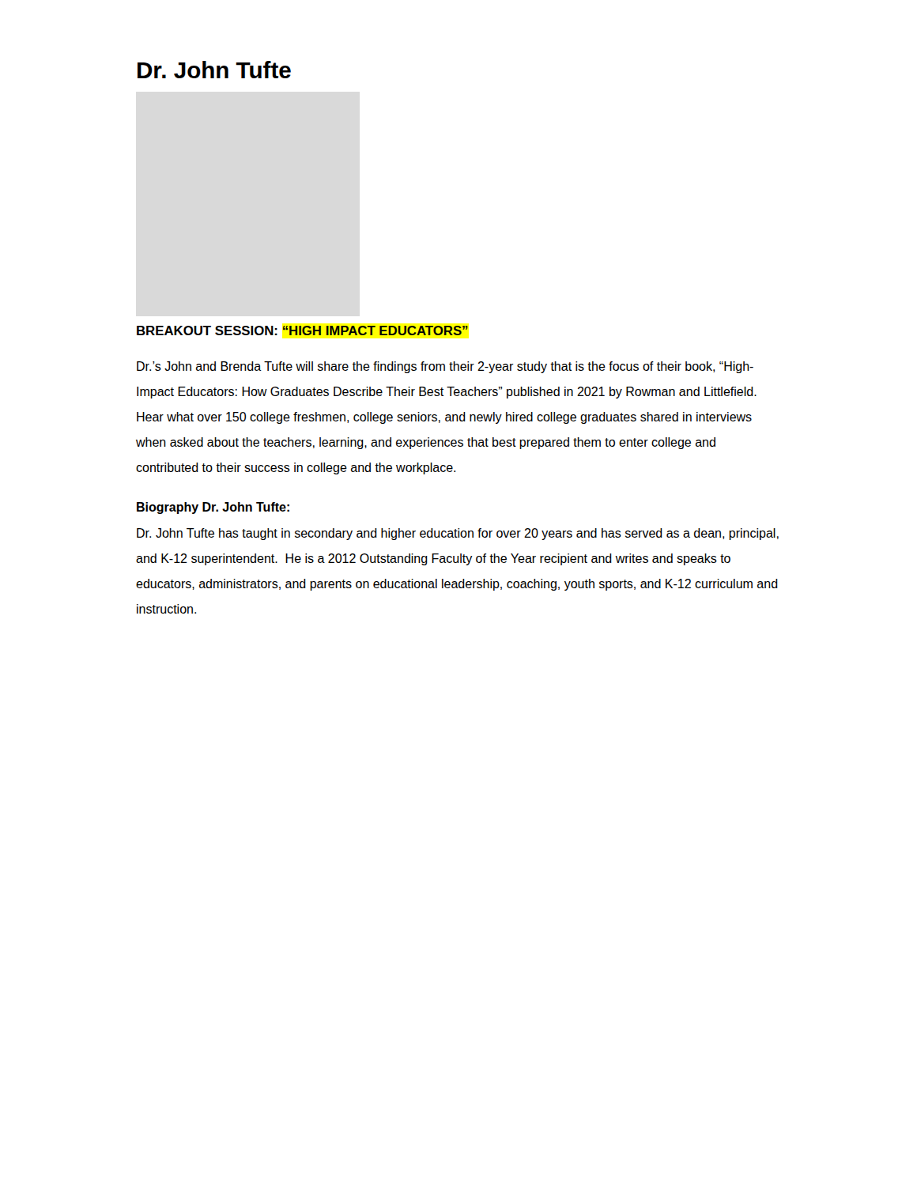Dr. John Tufte
BREAKOUT SESSION: “HIGH IMPACT EDUCATORS”
Dr.’s John and Brenda Tufte will share the findings from their 2-year study that is the focus of their book, “High-Impact Educators: How Graduates Describe Their Best Teachers” published in 2021 by Rowman and Littlefield. Hear what over 150 college freshmen, college seniors, and newly hired college graduates shared in interviews when asked about the teachers, learning, and experiences that best prepared them to enter college and contributed to their success in college and the workplace.
Biography Dr. John Tufte:
Dr. John Tufte has taught in secondary and higher education for over 20 years and has served as a dean, principal, and K-12 superintendent. He is a 2012 Outstanding Faculty of the Year recipient and writes and speaks to educators, administrators, and parents on educational leadership, coaching, youth sports, and K-12 curriculum and instruction.